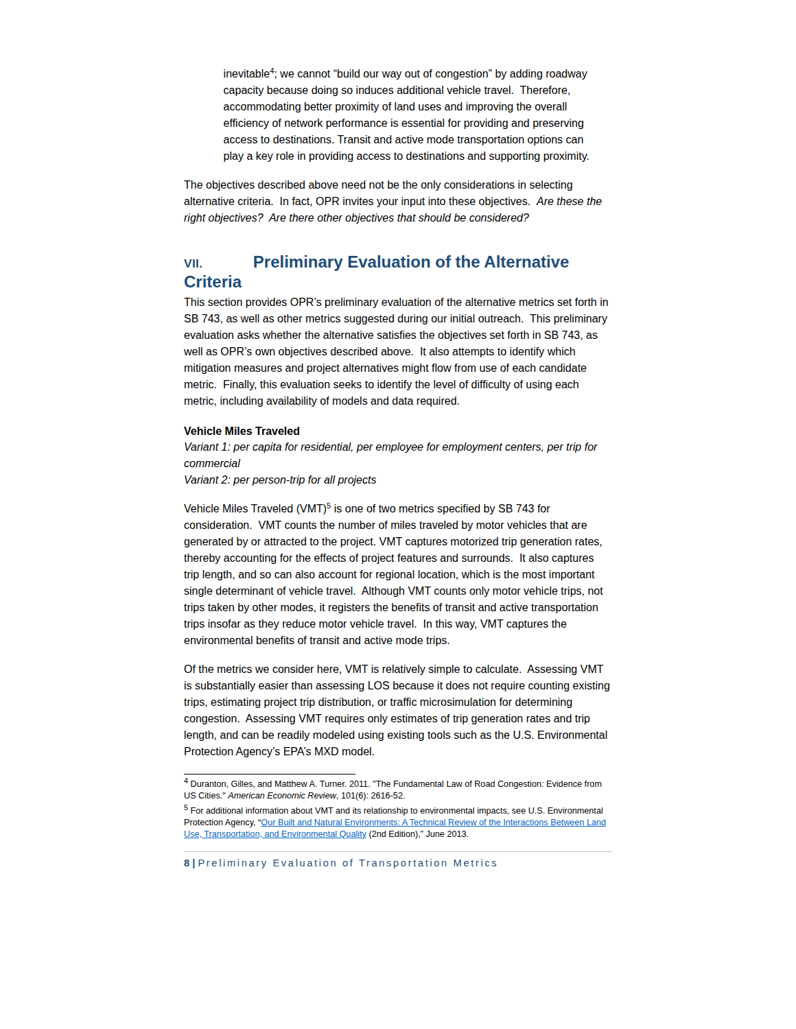inevitable4; we cannot “build our way out of congestion” by adding roadway capacity because doing so induces additional vehicle travel. Therefore, accommodating better proximity of land uses and improving the overall efficiency of network performance is essential for providing and preserving access to destinations. Transit and active mode transportation options can play a key role in providing access to destinations and supporting proximity.
The objectives described above need not be the only considerations in selecting alternative criteria. In fact, OPR invites your input into these objectives. Are these the right objectives? Are there other objectives that should be considered?
VII. Preliminary Evaluation of the Alternative Criteria
This section provides OPR’s preliminary evaluation of the alternative metrics set forth in SB 743, as well as other metrics suggested during our initial outreach. This preliminary evaluation asks whether the alternative satisfies the objectives set forth in SB 743, as well as OPR’s own objectives described above. It also attempts to identify which mitigation measures and project alternatives might flow from use of each candidate metric. Finally, this evaluation seeks to identify the level of difficulty of using each metric, including availability of models and data required.
Vehicle Miles Traveled
Variant 1: per capita for residential, per employee for employment centers, per trip for commercial
Variant 2: per person-trip for all projects
Vehicle Miles Traveled (VMT)5 is one of two metrics specified by SB 743 for consideration. VMT counts the number of miles traveled by motor vehicles that are generated by or attracted to the project. VMT captures motorized trip generation rates, thereby accounting for the effects of project features and surrounds. It also captures trip length, and so can also account for regional location, which is the most important single determinant of vehicle travel. Although VMT counts only motor vehicle trips, not trips taken by other modes, it registers the benefits of transit and active transportation trips insofar as they reduce motor vehicle travel. In this way, VMT captures the environmental benefits of transit and active mode trips.
Of the metrics we consider here, VMT is relatively simple to calculate. Assessing VMT is substantially easier than assessing LOS because it does not require counting existing trips, estimating project trip distribution, or traffic microsimulation for determining congestion. Assessing VMT requires only estimates of trip generation rates and trip length, and can be readily modeled using existing tools such as the U.S. Environmental Protection Agency’s EPA’s MXD model.
4 Duranton, Gilles, and Matthew A. Turner. 2011. "The Fundamental Law of Road Congestion: Evidence from US Cities." American Economic Review, 101(6): 2616-52.
5 For additional information about VMT and its relationship to environmental impacts, see U.S. Environmental Protection Agency, “Our Built and Natural Environments: A Technical Review of the Interactions Between Land Use, Transportation, and Environmental Quality (2nd Edition),” June 2013.
8 | Preliminary Evaluation of Transportation Metrics